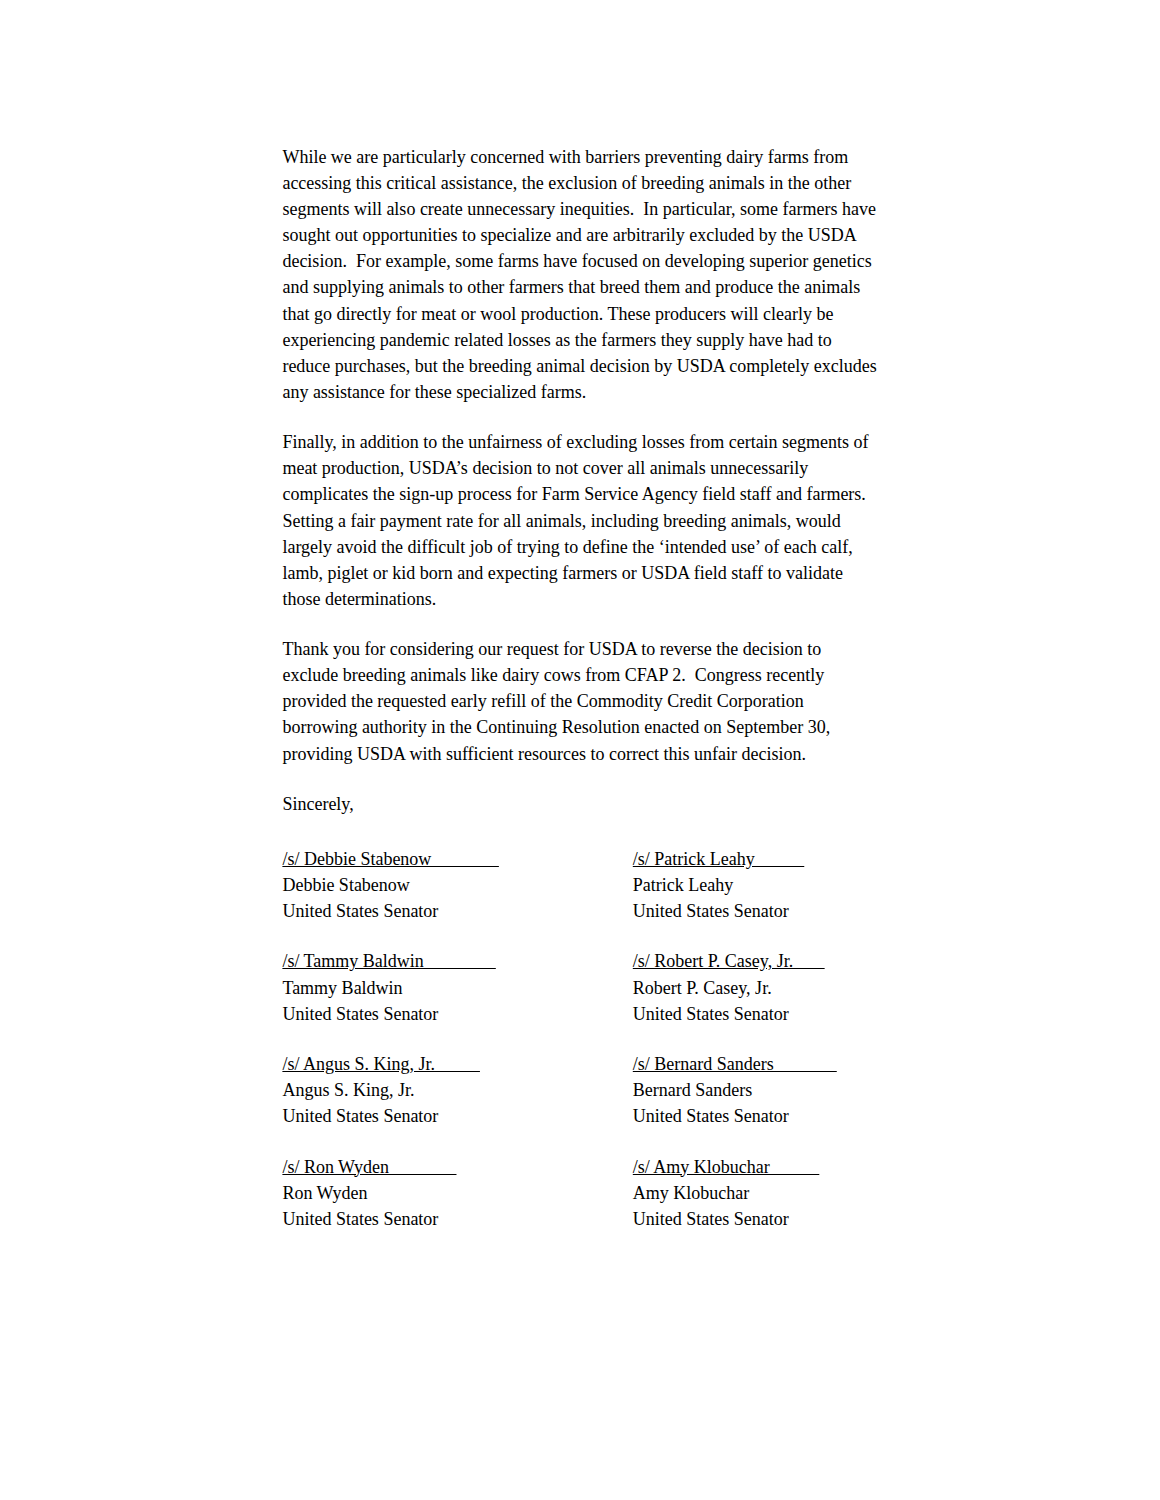While we are particularly concerned with barriers preventing dairy farms from accessing this critical assistance, the exclusion of breeding animals in the other segments will also create unnecessary inequities. In particular, some farmers have sought out opportunities to specialize and are arbitrarily excluded by the USDA decision. For example, some farms have focused on developing superior genetics and supplying animals to other farmers that breed them and produce the animals that go directly for meat or wool production. These producers will clearly be experiencing pandemic related losses as the farmers they supply have had to reduce purchases, but the breeding animal decision by USDA completely excludes any assistance for these specialized farms.
Finally, in addition to the unfairness of excluding losses from certain segments of meat production, USDA’s decision to not cover all animals unnecessarily complicates the sign-up process for Farm Service Agency field staff and farmers. Setting a fair payment rate for all animals, including breeding animals, would largely avoid the difficult job of trying to define the ‘intended use’ of each calf, lamb, piglet or kid born and expecting farmers or USDA field staff to validate those determinations.
Thank you for considering our request for USDA to reverse the decision to exclude breeding animals like dairy cows from CFAP 2. Congress recently provided the requested early refill of the Commodity Credit Corporation borrowing authority in the Continuing Resolution enacted on September 30, providing USDA with sufficient resources to correct this unfair decision.
Sincerely,
| /s/ Debbie Stabenow Debbie Stabenow United States Senator | /s/ Patrick Leahy Patrick Leahy United States Senator |
| /s/ Tammy Baldwin Tammy Baldwin United States Senator | /s/ Robert P. Casey, Jr. Robert P. Casey, Jr. United States Senator |
| /s/ Angus S. King, Jr. Angus S. King, Jr. United States Senator | /s/ Bernard Sanders Bernard Sanders United States Senator |
| /s/ Ron Wyden Ron Wyden United States Senator | /s/ Amy Klobuchar Amy Klobuchar United States Senator |